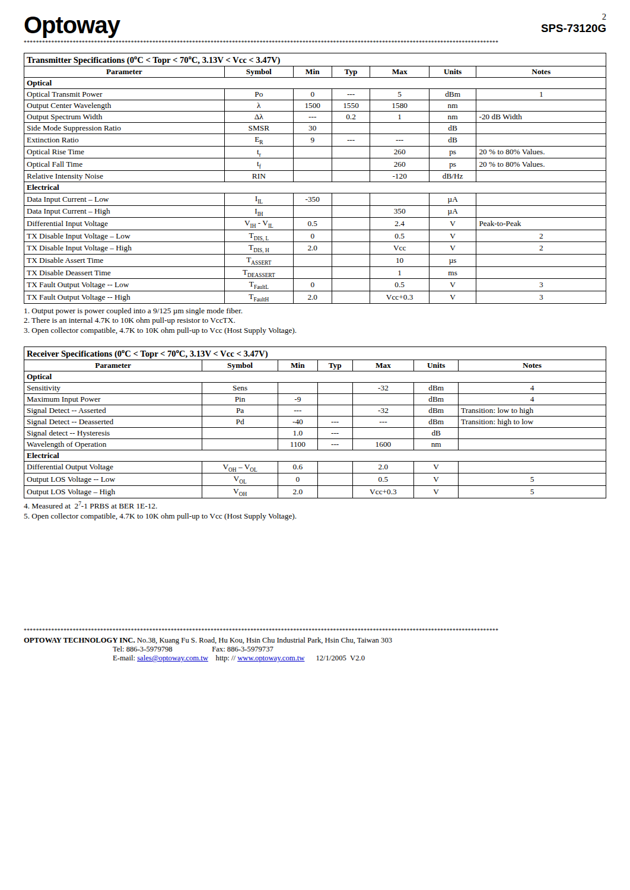2
Optoway
SPS-73120G
***********************************************************************************************************************************************************
| Transmitter Specifications (0 o C < Topr < 70 o C, 3.13V < Vcc < 3.47V) |
| Parameter | Symbol | Min | Typ | Max | Units | Notes |
| Optical |
| Optical Transmit Power | Po | 0 | --- | 5 | dBm | 1 |
| Output Center Wavelength | λ | 1500 | 1550 | 1580 | nm | |
| Output Spectrum Width | Δλ | --- | 0.2 | 1 | nm | -20 dB Width |
| Side Mode Suppression Ratio | SMSR | 30 | | | dB | |
| Extinction Ratio | E R | 9 | --- | --- | dB | |
| Optical Rise Time | t r | | | 260 | ps | 20 % to 80% Values. |
| Optical Fall Time | t f | | | 260 | ps | 20 % to 80% Values. |
| Relative Intensity Noise | RIN | | | -120 | dB/Hz | |
| Electrical |
| Data Input Current – Low | I IL | -350 | | | µA | |
| Data Input Current – High | I IH | | | 350 | µA | |
| Differential Input Voltage | V IH - V IL | 0.5 | | 2.4 | V | Peak-to-Peak |
| TX Disable Input Voltage – Low | T DIS, L | 0 | | 0.5 | V | 2 |
| TX Disable Input Voltage – High | T DIS, H | 2.0 | | Vcc | V | 2 |
| TX Disable Assert Time | T ASSERT | | | 10 | µs | |
| TX Disable Deassert Time | T DEASSERT | | | 1 | ms | |
| TX Fault Output Voltage -- Low | T FaultL | 0 | | 0.5 | V | 3 |
| TX Fault Output Voltage -- High | T FaultH | 2.0 | | Vcc+0.3 | V | 3 |
1. Output power is power coupled into a 9/125 µm single mode fiber.
2. There is an internal 4.7K to 10K ohm pull-up resistor to VccTX.
3. Open collector compatible, 4.7K to 10K ohm pull-up to Vcc (Host Supply Voltage).
| Receiver Specifications (0 o C < Topr < 70 o C, 3.13V < Vcc < 3.47V) |
| Parameter | Symbol | Min | Typ | Max | Units | Notes |
| Optical |
| Sensitivity | Sens | | | -32 | dBm | 4 |
| Maximum Input Power | Pin | -9 | | | dBm | 4 |
| Signal Detect -- Asserted | Pa | --- | | -32 | dBm | Transition: low to high |
| Signal Detect -- Deasserted | Pd | -40 | --- | --- | dBm | Transition: high to low |
| Signal detect -- Hysteresis | | 1.0 | --- | | dB | |
| Wavelength of Operation | | 1100 | --- | 1600 | nm | |
| Electrical |
| Differential Output Voltage | V OH – V OL | 0.6 | | 2.0 | V | |
| Output LOS Voltage -- Low | V OL | 0 | | 0.5 | V | 5 |
| Output LOS Voltage – High | V OH | 2.0 | | Vcc+0.3 | V | 5 |
4. Measured at 27-1 PRBS at BER 1E-12.
5. Open collector compatible, 4.7K to 10K ohm pull-up to Vcc (Host Supply Voltage).
***********************************************************************************************************************************************************
OPTOWAY TECHNOLOGY INC. No.38, Kuang Fu S. Road, Hu Kou, Hsin Chu Industrial Park, Hsin Chu, Taiwan 303
Tel: 886-3-5979798 Fax: 886-3-5979737
E-mail: sales@optoway.com.tw http: // www.optoway.com.tw 12/1/2005 V2.0